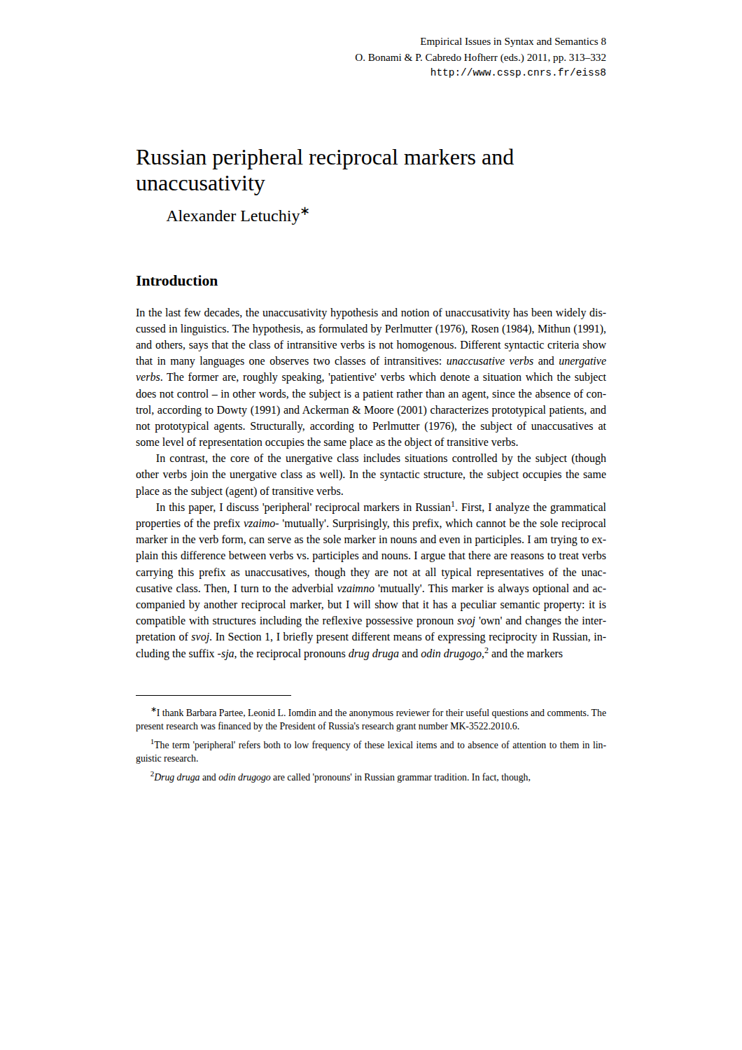Empirical Issues in Syntax and Semantics 8
O. Bonami & P. Cabredo Hofherr (eds.) 2011, pp. 313–332
http://www.cssp.cnrs.fr/eiss8
Russian peripheral reciprocal markers and unaccusativity
Alexander Letuchiy∗
Introduction
In the last few decades, the unaccusativity hypothesis and notion of unaccusativity has been widely discussed in linguistics. The hypothesis, as formulated by Perlmutter (1976), Rosen (1984), Mithun (1991), and others, says that the class of intransitive verbs is not homogenous. Different syntactic criteria show that in many languages one observes two classes of intransitives: unaccusative verbs and unergative verbs. The former are, roughly speaking, 'patientive' verbs which denote a situation which the subject does not control – in other words, the subject is a patient rather than an agent, since the absence of control, according to Dowty (1991) and Ackerman & Moore (2001) characterizes prototypical patients, and not prototypical agents. Structurally, according to Perlmutter (1976), the subject of unaccusatives at some level of representation occupies the same place as the object of transitive verbs.
In contrast, the core of the unergative class includes situations controlled by the subject (though other verbs join the unergative class as well). In the syntactic structure, the subject occupies the same place as the subject (agent) of transitive verbs.
In this paper, I discuss 'peripheral' reciprocal markers in Russian1. First, I analyze the grammatical properties of the prefix vzaimo- 'mutually'. Surprisingly, this prefix, which cannot be the sole reciprocal marker in the verb form, can serve as the sole marker in nouns and even in participles. I am trying to explain this difference between verbs vs. participles and nouns. I argue that there are reasons to treat verbs carrying this prefix as unaccusatives, though they are not at all typical representatives of the unaccusative class. Then, I turn to the adverbial vzaimno 'mutually'. This marker is always optional and accompanied by another reciprocal marker, but I will show that it has a peculiar semantic property: it is compatible with structures including the reflexive possessive pronoun svoj 'own' and changes the interpretation of svoj. In Section 1, I briefly present different means of expressing reciprocity in Russian, including the suffix -sja, the reciprocal pronouns drug druga and odin drugogo,2 and the markers
∗I thank Barbara Partee, Leonid L. Iomdin and the anonymous reviewer for their useful questions and comments. The present research was financed by the President of Russia's research grant number MK-3522.2010.6.
1 The term 'peripheral' refers both to low frequency of these lexical items and to absence of attention to them in linguistic research.
2 Drug druga and odin drugogo are called 'pronouns' in Russian grammar tradition. In fact, though,